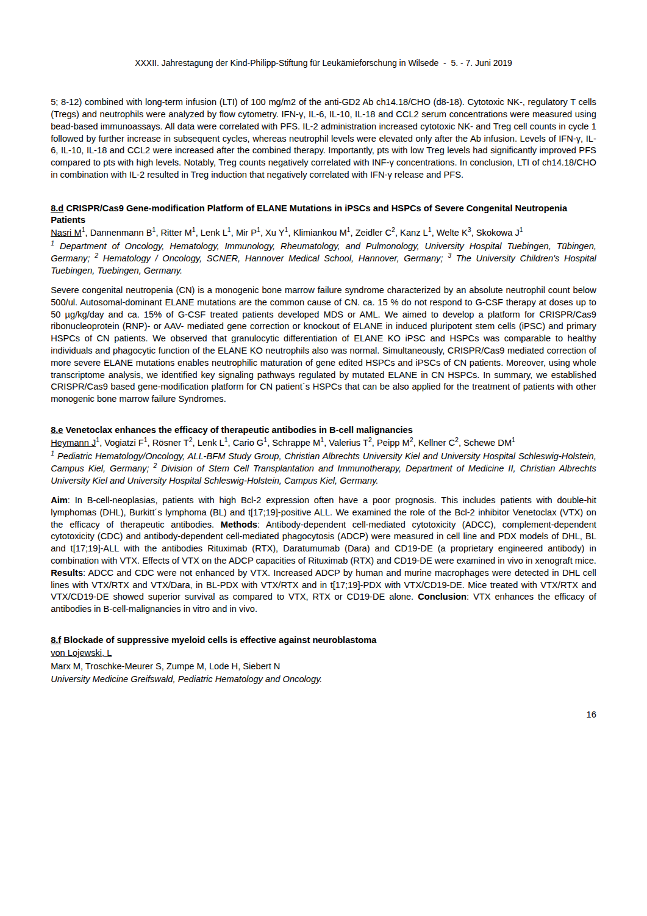XXXII. Jahrestagung der Kind-Philipp-Stiftung für Leukämieforschung in Wilsede - 5. - 7. Juni 2019
5; 8-12) combined with long-term infusion (LTI) of 100 mg/m2 of the anti-GD2 Ab ch14.18/CHO (d8-18). Cytotoxic NK-, regulatory T cells (Tregs) and neutrophils were analyzed by flow cytometry. IFN-γ, IL-6, IL-10, IL-18 and CCL2 serum concentrations were measured using bead-based immunoassays. All data were correlated with PFS. IL-2 administration increased cytotoxic NK- and Treg cell counts in cycle 1 followed by further increase in subsequent cycles, whereas neutrophil levels were elevated only after the Ab infusion. Levels of IFN-γ, IL-6, IL-10, IL-18 and CCL2 were increased after the combined therapy. Importantly, pts with low Treg levels had significantly improved PFS compared to pts with high levels. Notably, Treg counts negatively correlated with INF-γ concentrations. In conclusion, LTI of ch14.18/CHO in combination with IL-2 resulted in Treg induction that negatively correlated with IFN-γ release and PFS.
8.d CRISPR/Cas9 Gene-modification Platform of ELANE Mutations in iPSCs and HSPCs of Severe Congenital Neutropenia Patients
Nasri M1, Dannenmann B1, Ritter M1, Lenk L1, Mir P1, Xu Y1, Klimiankou M1, Zeidler C2, Kanz L1, Welte K3, Skokowa J1
1 Department of Oncology, Hematology, Immunology, Rheumatology, and Pulmonology, University Hospital Tuebingen, Tübingen, Germany; 2 Hematology / Oncology, SCNER, Hannover Medical School, Hannover, Germany; 3 The University Children's Hospital Tuebingen, Tuebingen, Germany.
Severe congenital neutropenia (CN) is a monogenic bone marrow failure syndrome characterized by an absolute neutrophil count below 500/ul. Autosomal-dominant ELANE mutations are the common cause of CN. ca. 15 % do not respond to G-CSF therapy at doses up to 50 µg/kg/day and ca. 15% of G-CSF treated patients developed MDS or AML. We aimed to develop a platform for CRISPR/Cas9 ribonucleoprotein (RNP)- or AAV- mediated gene correction or knockout of ELANE in induced pluripotent stem cells (iPSC) and primary HSPCs of CN patients. We observed that granulocytic differentiation of ELANE KO iPSC and HSPCs was comparable to healthy individuals and phagocytic function of the ELANE KO neutrophils also was normal. Simultaneously, CRISPR/Cas9 mediated correction of more severe ELANE mutations enables neutrophilic maturation of gene edited HSPCs and iPSCs of CN patients. Moreover, using whole transcriptome analysis, we identified key signaling pathways regulated by mutated ELANE in CN HSPCs. In summary, we established CRISPR/Cas9 based gene-modification platform for CN patient`s HSPCs that can be also applied for the treatment of patients with other monogenic bone marrow failure Syndromes.
8.e Venetoclax enhances the efficacy of therapeutic antibodies in B-cell malignancies
Heymann J1, Vogiatzi F1, Rösner T2, Lenk L1, Cario G1, Schrappe M1, Valerius T2, Peipp M2, Kellner C2, Schewe DM1
1 Pediatric Hematology/Oncology, ALL-BFM Study Group, Christian Albrechts University Kiel and University Hospital Schleswig-Holstein, Campus Kiel, Germany; 2 Division of Stem Cell Transplantation and Immunotherapy, Department of Medicine II, Christian Albrechts University Kiel and University Hospital Schleswig-Holstein, Campus Kiel, Germany.
Aim: In B-cell-neoplasias, patients with high Bcl-2 expression often have a poor prognosis. This includes patients with double-hit lymphomas (DHL), Burkitt´s lymphoma (BL) and t[17;19]-positive ALL. We examined the role of the Bcl-2 inhibitor Venetoclax (VTX) on the efficacy of therapeutic antibodies. Methods: Antibody-dependent cell-mediated cytotoxicity (ADCC), complement-dependent cytotoxicity (CDC) and antibody-dependent cell-mediated phagocytosis (ADCP) were measured in cell line and PDX models of DHL, BL and t[17;19]-ALL with the antibodies Rituximab (RTX), Daratumumab (Dara) and CD19-DE (a proprietary engineered antibody) in combination with VTX. Effects of VTX on the ADCP capacities of Rituximab (RTX) and CD19-DE were examined in vivo in xenograft mice. Results: ADCC and CDC were not enhanced by VTX. Increased ADCP by human and murine macrophages were detected in DHL cell lines with VTX/RTX and VTX/Dara, in BL-PDX with VTX/RTX and in t[17;19]-PDX with VTX/CD19-DE. Mice treated with VTX/RTX and VTX/CD19-DE showed superior survival as compared to VTX, RTX or CD19-DE alone. Conclusion: VTX enhances the efficacy of antibodies in B-cell-malignancies in vitro and in vivo.
8.f Blockade of suppressive myeloid cells is effective against neuroblastoma
von Lojewski, L
Marx M, Troschke-Meurer S, Zumpe M, Lode H, Siebert N
University Medicine Greifswald, Pediatric Hematology and Oncology.
16